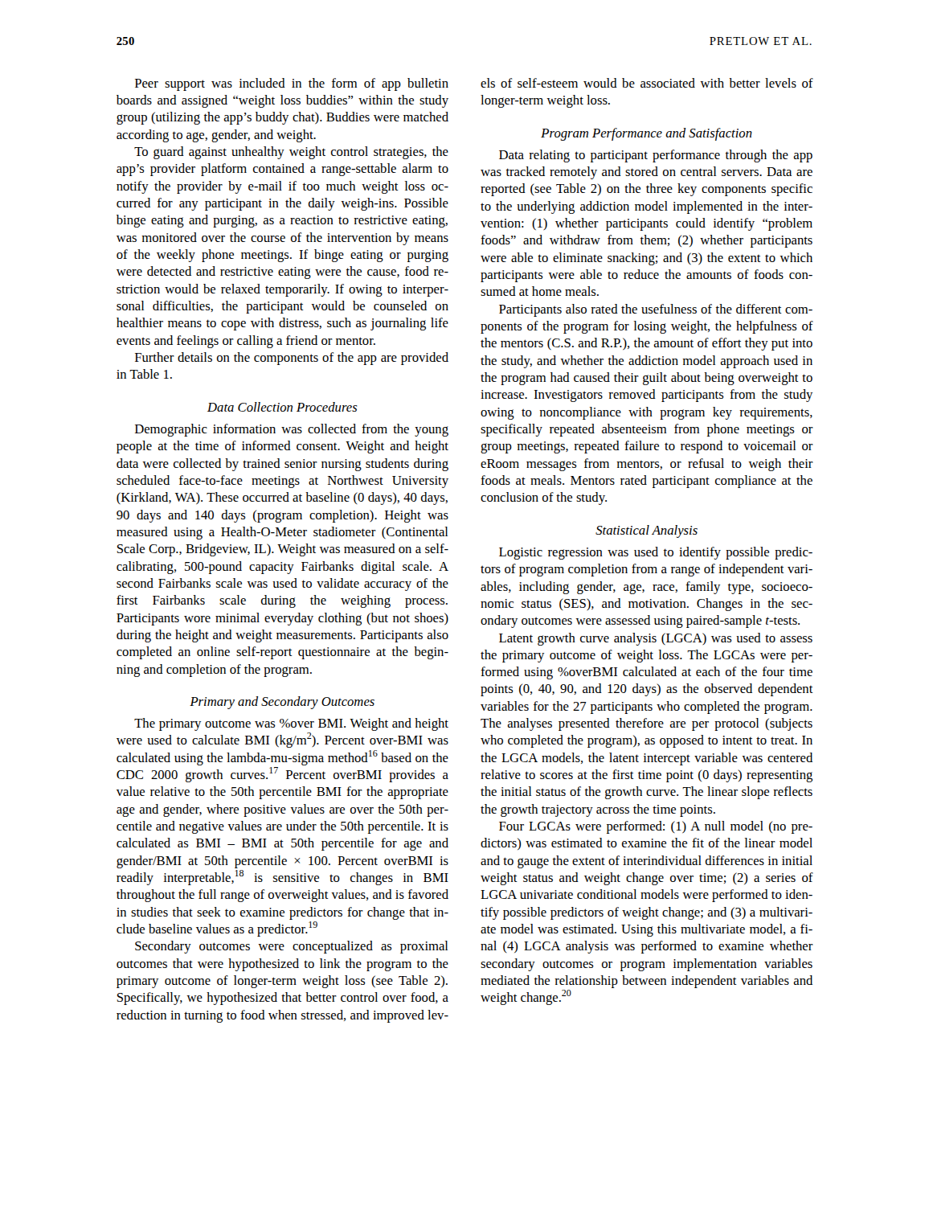250 Pretlow et al.
Peer support was included in the form of app bulletin boards and assigned “weight loss buddies” within the study group (utilizing the app’s buddy chat). Buddies were matched according to age, gender, and weight.
To guard against unhealthy weight control strategies, the app’s provider platform contained a range-settable alarm to notify the provider by e-mail if too much weight loss occurred for any participant in the daily weigh-ins. Possible binge eating and purging, as a reaction to restrictive eating, was monitored over the course of the intervention by means of the weekly phone meetings. If binge eating or purging were detected and restrictive eating were the cause, food restriction would be relaxed temporarily. If owing to interpersonal difficulties, the participant would be counseled on healthier means to cope with distress, such as journaling life events and feelings or calling a friend or mentor.
Further details on the components of the app are provided in Table 1.
Data Collection Procedures
Demographic information was collected from the young people at the time of informed consent. Weight and height data were collected by trained senior nursing students during scheduled face-to-face meetings at Northwest University (Kirkland, WA). These occurred at baseline (0 days), 40 days, 90 days and 140 days (program completion). Height was measured using a Health-O-Meter stadiometer (Continental Scale Corp., Bridgeview, IL). Weight was measured on a self-calibrating, 500-pound capacity Fairbanks digital scale. A second Fairbanks scale was used to validate accuracy of the first Fairbanks scale during the weighing process. Participants wore minimal everyday clothing (but not shoes) during the height and weight measurements. Participants also completed an online self-report questionnaire at the beginning and completion of the program.
Primary and Secondary Outcomes
The primary outcome was %over BMI. Weight and height were used to calculate BMI (kg/m2). Percent over-BMI was calculated using the lambda-mu-sigma method16 based on the CDC 2000 growth curves.17 Percent overBMI provides a value relative to the 50th percentile BMI for the appropriate age and gender, where positive values are over the 50th percentile and negative values are under the 50th percentile. It is calculated as BMI – BMI at 50th percentile for age and gender/BMI at 50th percentile × 100. Percent overBMI is readily interpretable,18 is sensitive to changes in BMI throughout the full range of overweight values, and is favored in studies that seek to examine predictors for change that include baseline values as a predictor.19
Secondary outcomes were conceptualized as proximal outcomes that were hypothesized to link the program to the primary outcome of longer-term weight loss (see Table 2). Specifically, we hypothesized that better control over food, a reduction in turning to food when stressed, and improved levels of self-esteem would be associated with better levels of longer-term weight loss.
Program Performance and Satisfaction
Data relating to participant performance through the app was tracked remotely and stored on central servers. Data are reported (see Table 2) on the three key components specific to the underlying addiction model implemented in the intervention: (1) whether participants could identify “problem foods” and withdraw from them; (2) whether participants were able to eliminate snacking; and (3) the extent to which participants were able to reduce the amounts of foods consumed at home meals.
Participants also rated the usefulness of the different components of the program for losing weight, the helpfulness of the mentors (C.S. and R.P.), the amount of effort they put into the study, and whether the addiction model approach used in the program had caused their guilt about being overweight to increase. Investigators removed participants from the study owing to noncompliance with program key requirements, specifically repeated absenteeism from phone meetings or group meetings, repeated failure to respond to voicemail or eRoom messages from mentors, or refusal to weigh their foods at meals. Mentors rated participant compliance at the conclusion of the study.
Statistical Analysis
Logistic regression was used to identify possible predictors of program completion from a range of independent variables, including gender, age, race, family type, socioeconomic status (SES), and motivation. Changes in the secondary outcomes were assessed using paired-sample t-tests.
Latent growth curve analysis (LGCA) was used to assess the primary outcome of weight loss. The LGCAs were performed using %overBMI calculated at each of the four time points (0, 40, 90, and 120 days) as the observed dependent variables for the 27 participants who completed the program. The analyses presented therefore are per protocol (subjects who completed the program), as opposed to intent to treat. In the LGCA models, the latent intercept variable was centered relative to scores at the first time point (0 days) representing the initial status of the growth curve. The linear slope reflects the growth trajectory across the time points.
Four LGCAs were performed: (1) A null model (no predictors) was estimated to examine the fit of the linear model and to gauge the extent of interindividual differences in initial weight status and weight change over time; (2) a series of LGCA univariate conditional models were performed to identify possible predictors of weight change; and (3) a multivariate model was estimated. Using this multivariate model, a final (4) LGCA analysis was performed to examine whether secondary outcomes or program implementation variables mediated the relationship between independent variables and weight change.20